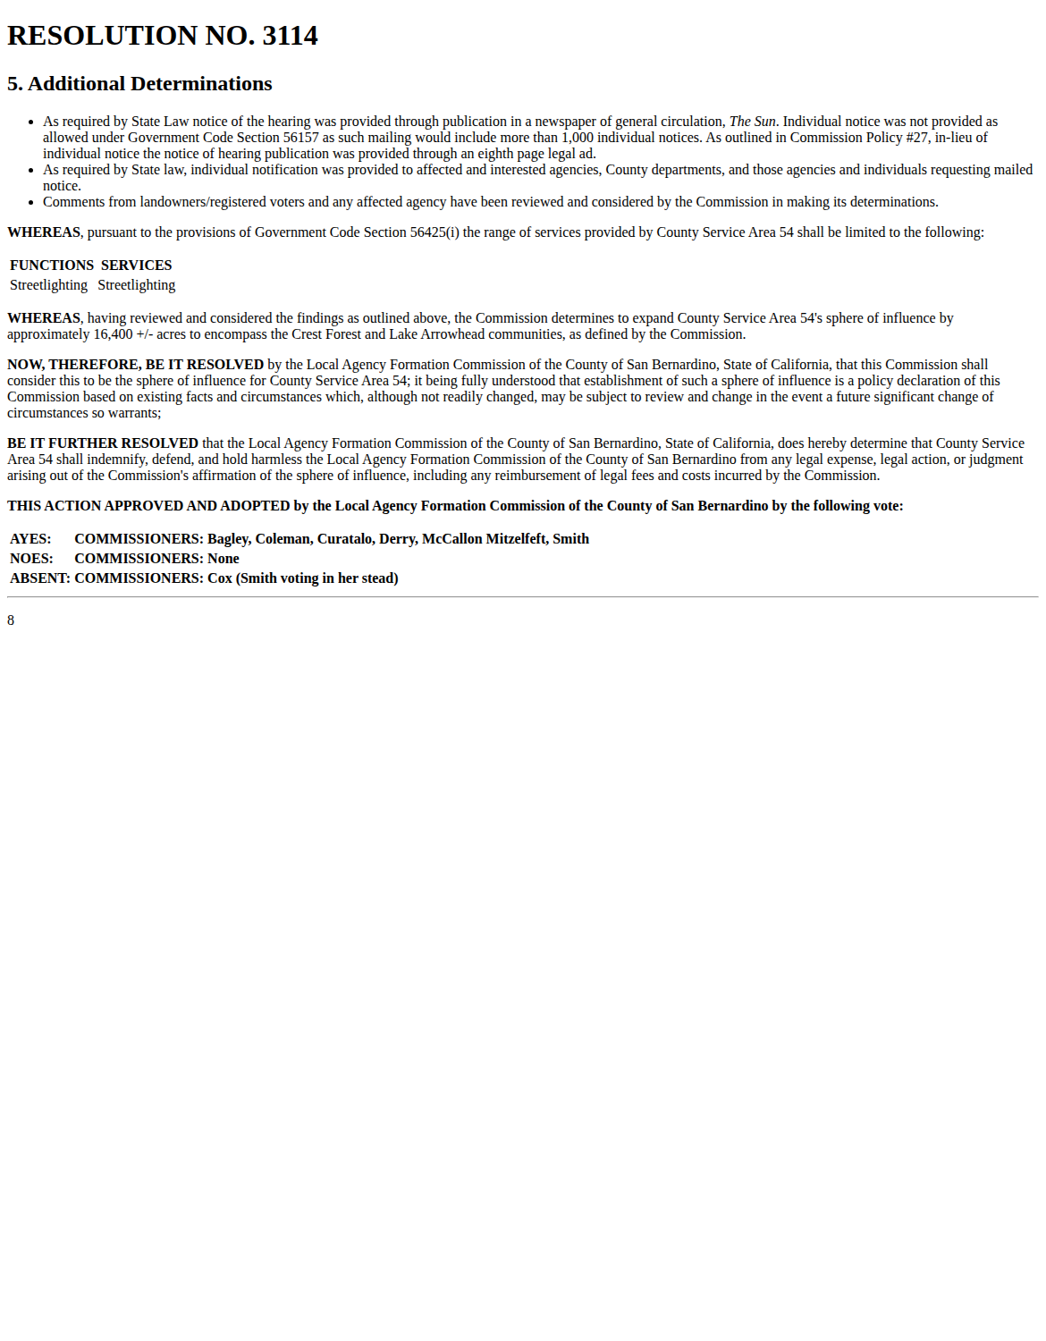RESOLUTION NO. 3114
5. Additional Determinations
As required by State Law notice of the hearing was provided through publication in a newspaper of general circulation, The Sun. Individual notice was not provided as allowed under Government Code Section 56157 as such mailing would include more than 1,000 individual notices. As outlined in Commission Policy #27, in-lieu of individual notice the notice of hearing publication was provided through an eighth page legal ad.
As required by State law, individual notification was provided to affected and interested agencies, County departments, and those agencies and individuals requesting mailed notice.
Comments from landowners/registered voters and any affected agency have been reviewed and considered by the Commission in making its determinations.
WHEREAS, pursuant to the provisions of Government Code Section 56425(i) the range of services provided by County Service Area 54 shall be limited to the following:
| FUNCTIONS | SERVICES |
| --- | --- |
| Streetlighting | Streetlighting |
WHEREAS, having reviewed and considered the findings as outlined above, the Commission determines to expand County Service Area 54's sphere of influence by approximately 16,400 +/- acres to encompass the Crest Forest and Lake Arrowhead communities, as defined by the Commission.
NOW, THEREFORE, BE IT RESOLVED by the Local Agency Formation Commission of the County of San Bernardino, State of California, that this Commission shall consider this to be the sphere of influence for County Service Area 54; it being fully understood that establishment of such a sphere of influence is a policy declaration of this Commission based on existing facts and circumstances which, although not readily changed, may be subject to review and change in the event a future significant change of circumstances so warrants;
BE IT FURTHER RESOLVED that the Local Agency Formation Commission of the County of San Bernardino, State of California, does hereby determine that County Service Area 54 shall indemnify, defend, and hold harmless the Local Agency Formation Commission of the County of San Bernardino from any legal expense, legal action, or judgment arising out of the Commission's affirmation of the sphere of influence, including any reimbursement of legal fees and costs incurred by the Commission.
THIS ACTION APPROVED AND ADOPTED by the Local Agency Formation Commission of the County of San Bernardino by the following vote:
| AYES: | COMMISSIONERS: | Bagley, Coleman, Curatalo, Derry, McCallon Mitzelfeft, Smith |
| NOES: | COMMISSIONERS: | None |
| ABSENT: | COMMISSIONERS: | Cox (Smith voting in her stead) |
8